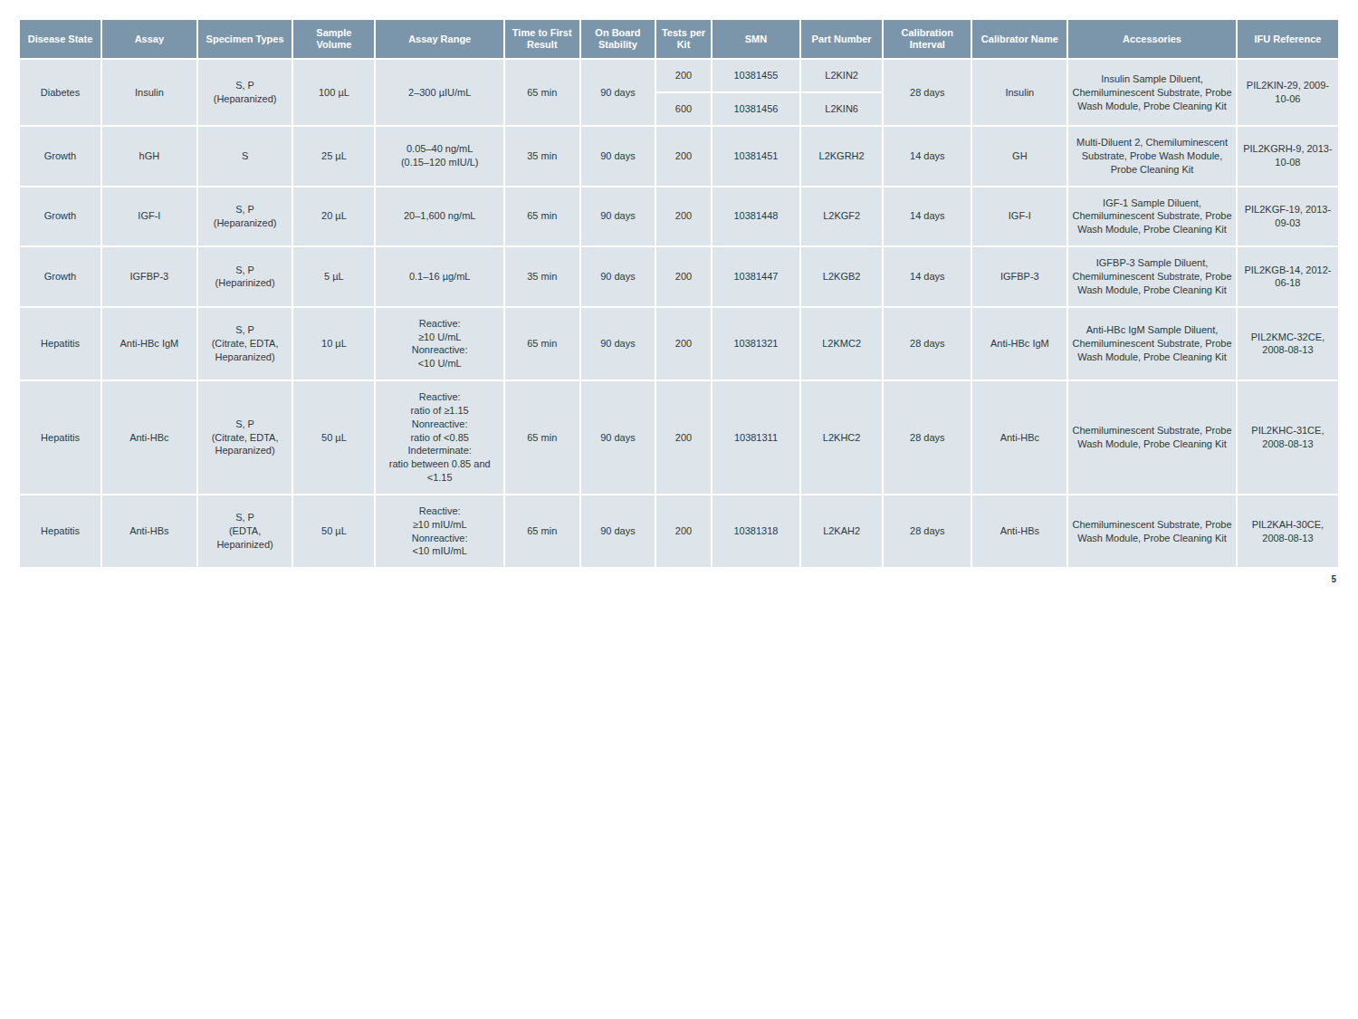| Disease State | Assay | Specimen Types | Sample Volume | Assay Range | Time to First Result | On Board Stability | Tests per Kit | SMN | Part Number | Calibration Interval | Calibrator Name | Accessories | IFU Reference |
| --- | --- | --- | --- | --- | --- | --- | --- | --- | --- | --- | --- | --- | --- |
| Diabetes | Insulin | S, P (Heparanized) | 100 µL | 2–300 µIU/mL | 65 min | 90 days | 200 | 10381455 | L2KIN2 | 28 days | Insulin | Insulin Sample Diluent, Chemiluminescent Substrate, Probe Wash Module, Probe Cleaning Kit | PIL2KIN-29, 2009-10-06 |
| 600 | 10381456 | L2KIN6 |
| Growth | hGH | S | 25 µL | 0.05–40 ng/mL (0.15–120 mIU/L) | 35 min | 90 days | 200 | 10381451 | L2KGRH2 | 14 days | GH | Multi-Diluent 2, Chemiluminescent Substrate, Probe Wash Module, Probe Cleaning Kit | PIL2KGRH-9, 2013-10-08 |
| Growth | IGF-I | S, P (Heparanized) | 20 µL | 20–1,600 ng/mL | 65 min | 90 days | 200 | 10381448 | L2KGF2 | 14 days | IGF-I | IGF-1 Sample Diluent, Chemiluminescent Substrate, Probe Wash Module, Probe Cleaning Kit | PIL2KGF-19, 2013-09-03 |
| Growth | IGFBP-3 | S, P (Heparinized) | 5 µL | 0.1–16 µg/mL | 35 min | 90 days | 200 | 10381447 | L2KGB2 | 14 days | IGFBP-3 | IGFBP-3 Sample Diluent, Chemiluminescent Substrate, Probe Wash Module, Probe Cleaning Kit | PIL2KGB-14, 2012-06-18 |
| Hepatitis | Anti-HBc IgM | S, P (Citrate, EDTA, Heparanized) | 10 µL | Reactive: ≥10 U/mL Nonreactive: <10 U/mL | 65 min | 90 days | 200 | 10381321 | L2KMC2 | 28 days | Anti-HBc IgM | Anti-HBc IgM Sample Diluent, Chemiluminescent Substrate, Probe Wash Module, Probe Cleaning Kit | PIL2KMC-32CE, 2008-08-13 |
| Hepatitis | Anti-HBc | S, P (Citrate, EDTA, Heparanized) | 50 µL | Reactive: ratio of ≥1.15 Nonreactive: ratio of <0.85 Indeterminate: ratio between 0.85 and <1.15 | 65 min | 90 days | 200 | 10381311 | L2KHC2 | 28 days | Anti-HBc | Chemiluminescent Substrate, Probe Wash Module, Probe Cleaning Kit | PIL2KHC-31CE, 2008-08-13 |
| Hepatitis | Anti-HBs | S, P (EDTA, Heparinized) | 50 µL | Reactive: ≥10 mIU/mL Nonreactive: <10 mIU/mL | 65 min | 90 days | 200 | 10381318 | L2KAH2 | 28 days | Anti-HBs | Chemiluminescent Substrate, Probe Wash Module, Probe Cleaning Kit | PIL2KAH-30CE, 2008-08-13 |
5